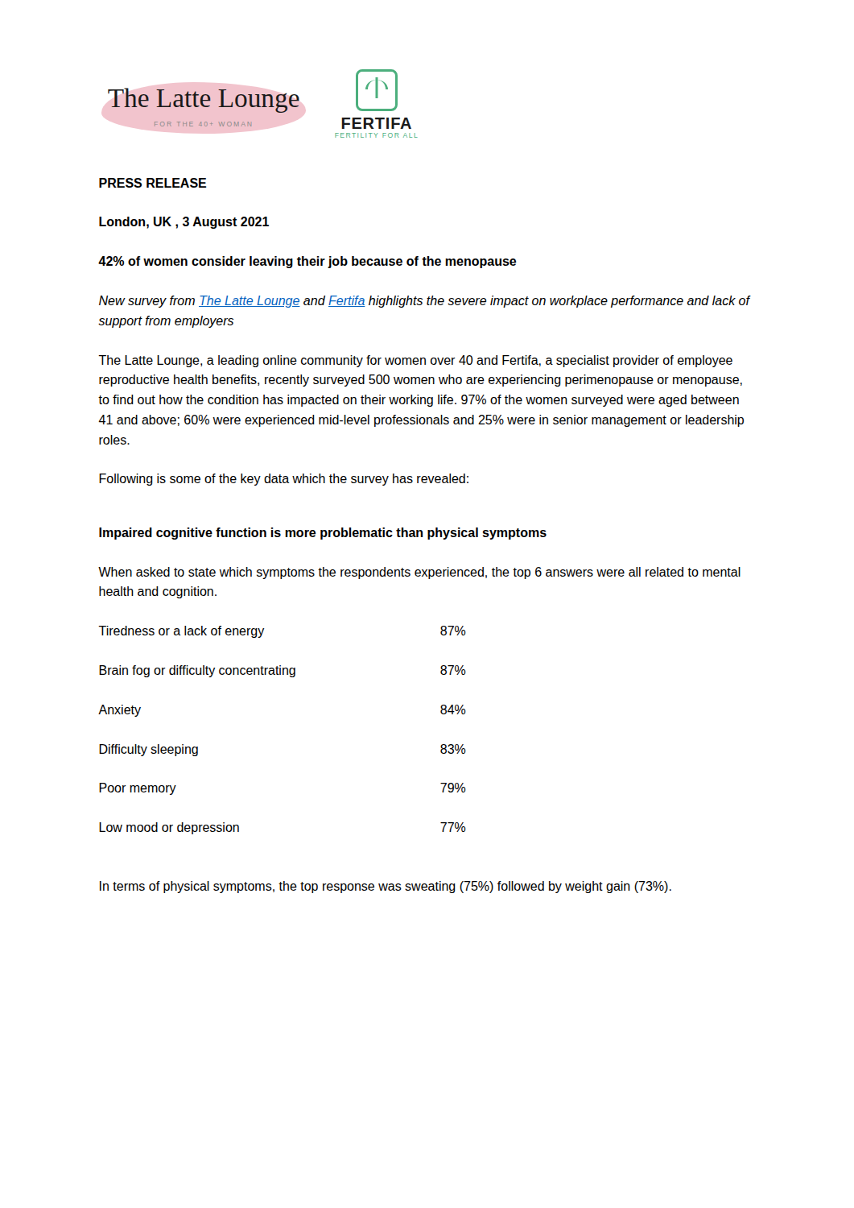The Latte Lounge
For the 40+ woman
FERTIFA
Fertility for all
PRESS RELEASE
London, UK , 3 August 2021
42% of women consider leaving their job because of the menopause
New survey from The Latte Lounge and Fertifa highlights the severe impact on workplace performance and lack of support from employers
The Latte Lounge, a leading online community for women over 40 and Fertifa, a specialist provider of employee reproductive health benefits, recently surveyed 500 women who are experiencing perimenopause or menopause, to find out how the condition has impacted on their working life. 97% of the women surveyed were aged between 41 and above; 60% were experienced mid-level professionals and 25% were in senior management or leadership roles.
Following is some of the key data which the survey has revealed:
Impaired cognitive function is more problematic than physical symptoms
When asked to state which symptoms the respondents experienced, the top 6 answers were all related to mental health and cognition.
| Tiredness or a lack of energy | 87% |
| Brain fog or difficulty concentrating | 87% |
| Anxiety | 84% |
| Difficulty sleeping | 83% |
| Poor memory | 79% |
| Low mood or depression | 77% |
In terms of physical symptoms, the top response was sweating (75%) followed by weight gain (73%).